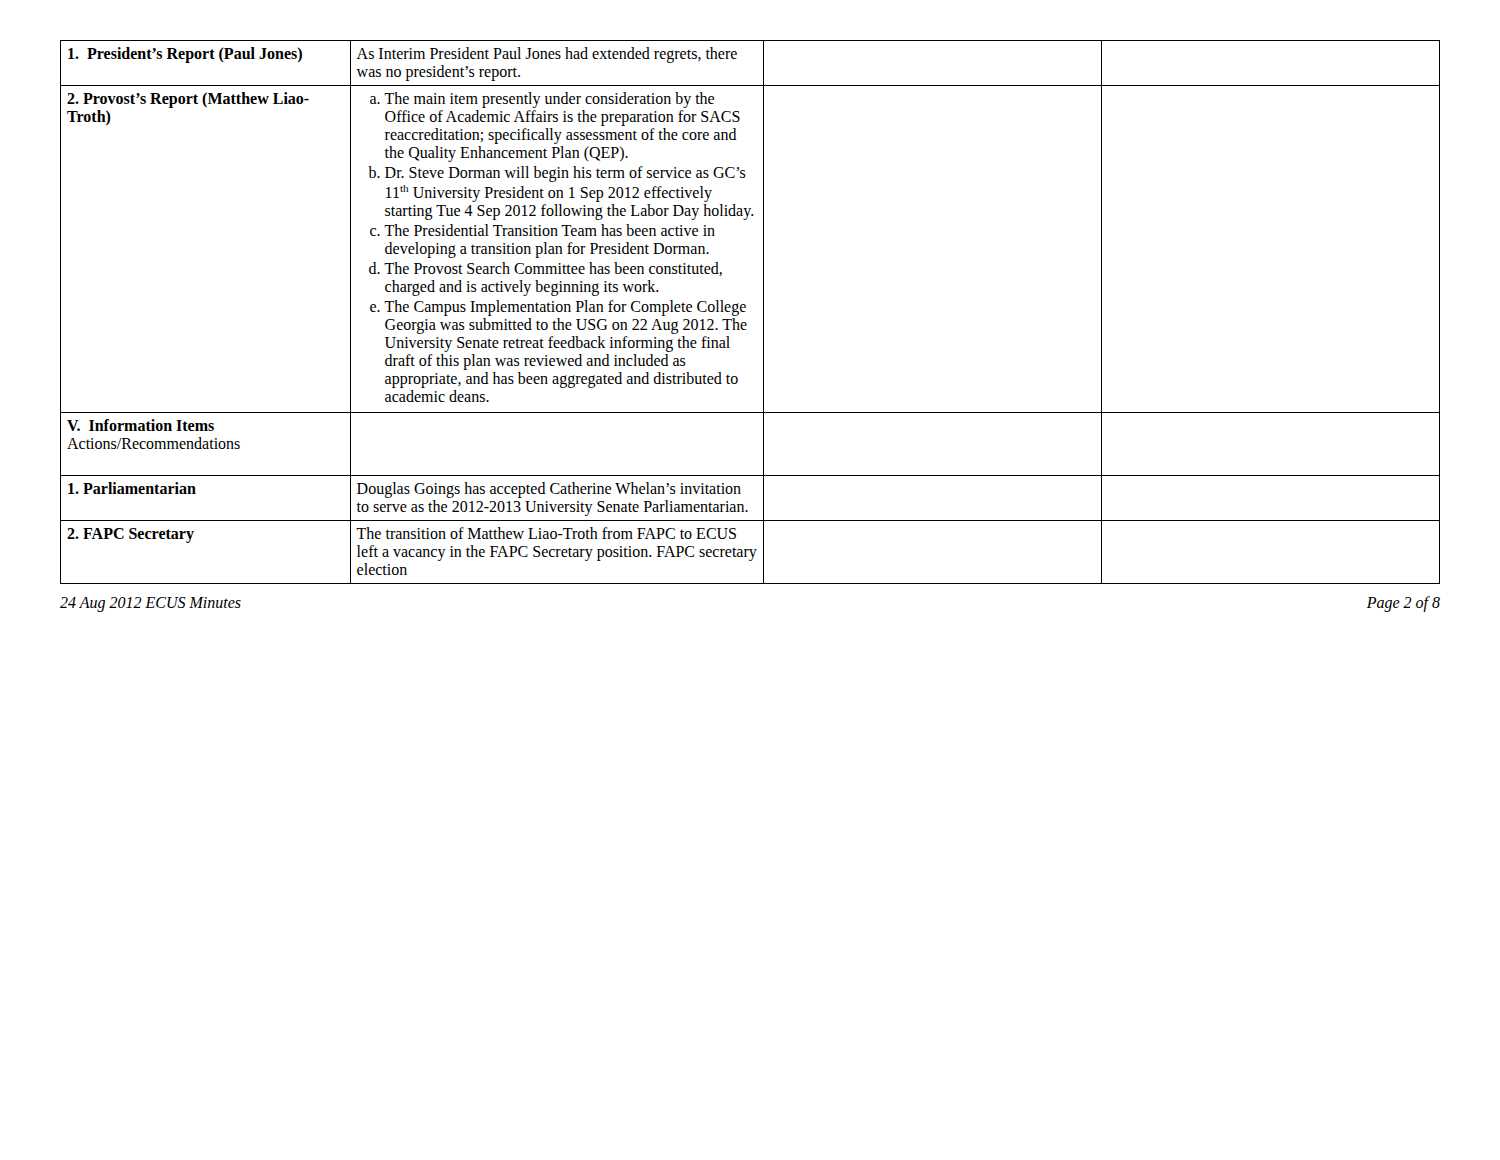| 1. President’s Report (Paul Jones) | As Interim President Paul Jones had extended regrets, there was no president’s report. | | |
| 2. Provost’s Report (Matthew Liao-Troth) | The main item presently under consideration by the Office of Academic Affairs is the preparation for SACS reaccreditation; specifically assessment of the core and the Quality Enhancement Plan (QEP). Dr. Steve Dorman will begin his term of service as GC’s 11 th University President on 1 Sep 2012 effectively starting Tue 4 Sep 2012 following the Labor Day holiday. The Presidential Transition Team has been active in developing a transition plan for President Dorman. The Provost Search Committee has been constituted, charged and is actively beginning its work. The Campus Implementation Plan for Complete College Georgia was submitted to the USG on 22 Aug 2012. The University Senate retreat feedback informing the final draft of this plan was reviewed and included as appropriate, and has been aggregated and distributed to academic deans. | | |
| V. Information Items Actions/Recommendations | | | |
| 1. Parliamentarian | Douglas Goings has accepted Catherine Whelan’s invitation to serve as the 2012-2013 University Senate Parliamentarian. | | |
| 2. FAPC Secretary | The transition of Matthew Liao-Troth from FAPC to ECUS left a vacancy in the FAPC Secretary position. FAPC secretary election | | |
24 Aug 2012 ECUS Minutes Page 2 of 8